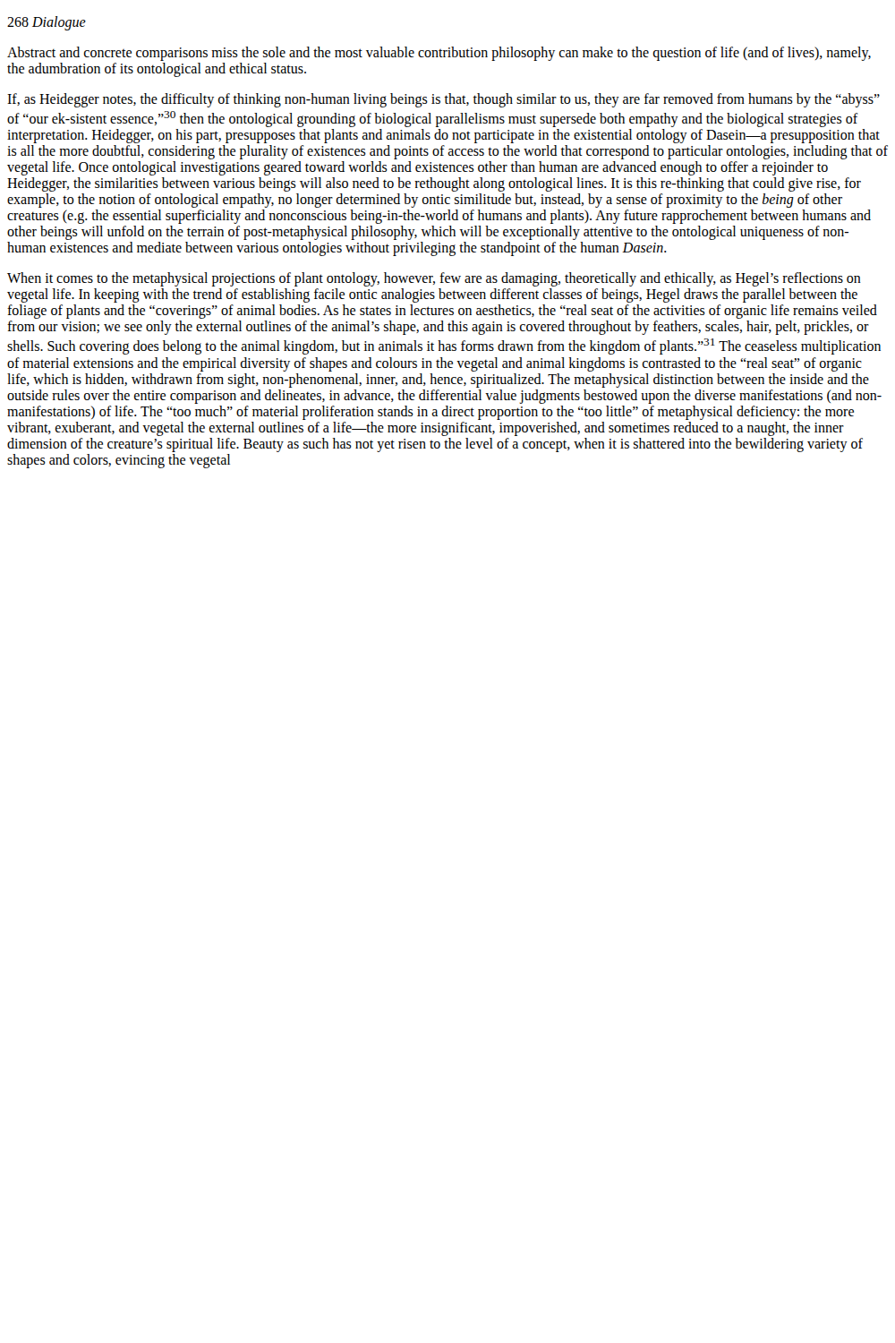268 Dialogue
Abstract and concrete comparisons miss the sole and the most valuable contribution philosophy can make to the question of life (and of lives), namely, the adumbration of its ontological and ethical status.
If, as Heidegger notes, the difficulty of thinking non-human living beings is that, though similar to us, they are far removed from humans by the “abyss” of “our ek-sistent essence,”30 then the ontological grounding of biological parallelisms must supersede both empathy and the biological strategies of interpretation. Heidegger, on his part, presupposes that plants and animals do not participate in the existential ontology of Dasein—a presupposition that is all the more doubtful, considering the plurality of existences and points of access to the world that correspond to particular ontologies, including that of vegetal life. Once ontological investigations geared toward worlds and existences other than human are advanced enough to offer a rejoinder to Heidegger, the similarities between various beings will also need to be rethought along ontological lines. It is this re-thinking that could give rise, for example, to the notion of ontological empathy, no longer determined by ontic similitude but, instead, by a sense of proximity to the being of other creatures (e.g. the essential superficiality and nonconscious being-in-the-world of humans and plants). Any future rapprochement between humans and other beings will unfold on the terrain of post-metaphysical philosophy, which will be exceptionally attentive to the ontological uniqueness of non-human existences and mediate between various ontologies without privileging the standpoint of the human Dasein.
When it comes to the metaphysical projections of plant ontology, however, few are as damaging, theoretically and ethically, as Hegel’s reflections on vegetal life. In keeping with the trend of establishing facile ontic analogies between different classes of beings, Hegel draws the parallel between the foliage of plants and the “coverings” of animal bodies. As he states in lectures on aesthetics, the “real seat of the activities of organic life remains veiled from our vision; we see only the external outlines of the animal’s shape, and this again is covered throughout by feathers, scales, hair, pelt, prickles, or shells. Such covering does belong to the animal kingdom, but in animals it has forms drawn from the kingdom of plants.”31 The ceaseless multiplication of material extensions and the empirical diversity of shapes and colours in the vegetal and animal kingdoms is contrasted to the “real seat” of organic life, which is hidden, withdrawn from sight, non-phenomenal, inner, and, hence, spiritualized. The metaphysical distinction between the inside and the outside rules over the entire comparison and delineates, in advance, the differential value judgments bestowed upon the diverse manifestations (and non-manifestations) of life. The “too much” of material proliferation stands in a direct proportion to the “too little” of metaphysical deficiency: the more vibrant, exuberant, and vegetal the external outlines of a life—the more insignificant, impoverished, and sometimes reduced to a naught, the inner dimension of the creature’s spiritual life. Beauty as such has not yet risen to the level of a concept, when it is shattered into the bewildering variety of shapes and colors, evincing the vegetal